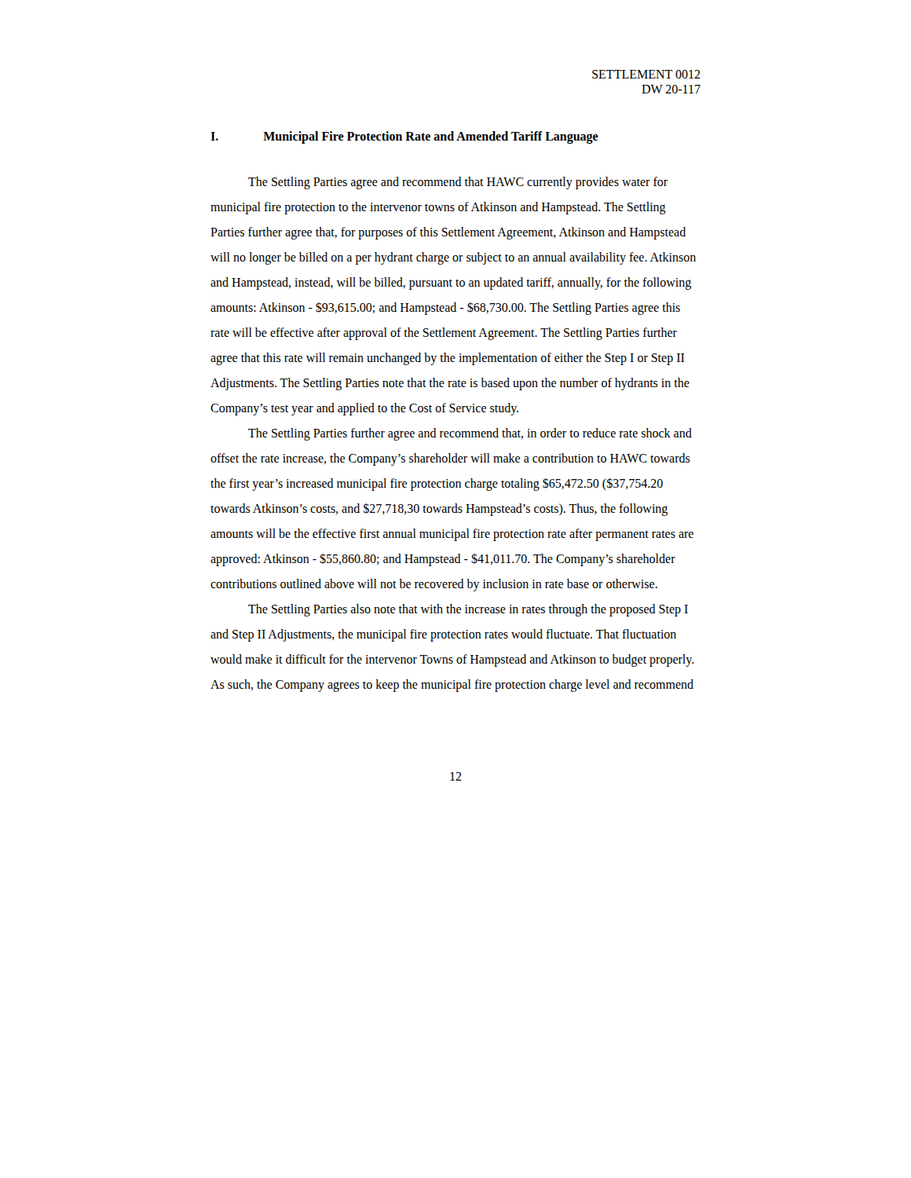SETTLEMENT 0012
DW 20-117
I. Municipal Fire Protection Rate and Amended Tariff Language
The Settling Parties agree and recommend that HAWC currently provides water for municipal fire protection to the intervenor towns of Atkinson and Hampstead. The Settling Parties further agree that, for purposes of this Settlement Agreement, Atkinson and Hampstead will no longer be billed on a per hydrant charge or subject to an annual availability fee. Atkinson and Hampstead, instead, will be billed, pursuant to an updated tariff, annually, for the following amounts: Atkinson - $93,615.00; and Hampstead - $68,730.00. The Settling Parties agree this rate will be effective after approval of the Settlement Agreement. The Settling Parties further agree that this rate will remain unchanged by the implementation of either the Step I or Step II Adjustments. The Settling Parties note that the rate is based upon the number of hydrants in the Company’s test year and applied to the Cost of Service study.
The Settling Parties further agree and recommend that, in order to reduce rate shock and offset the rate increase, the Company’s shareholder will make a contribution to HAWC towards the first year’s increased municipal fire protection charge totaling $65,472.50 ($37,754.20 towards Atkinson’s costs, and $27,718,30 towards Hampstead’s costs). Thus, the following amounts will be the effective first annual municipal fire protection rate after permanent rates are approved: Atkinson - $55,860.80; and Hampstead - $41,011.70. The Company’s shareholder contributions outlined above will not be recovered by inclusion in rate base or otherwise.
The Settling Parties also note that with the increase in rates through the proposed Step I and Step II Adjustments, the municipal fire protection rates would fluctuate. That fluctuation would make it difficult for the intervenor Towns of Hampstead and Atkinson to budget properly. As such, the Company agrees to keep the municipal fire protection charge level and recommend
12